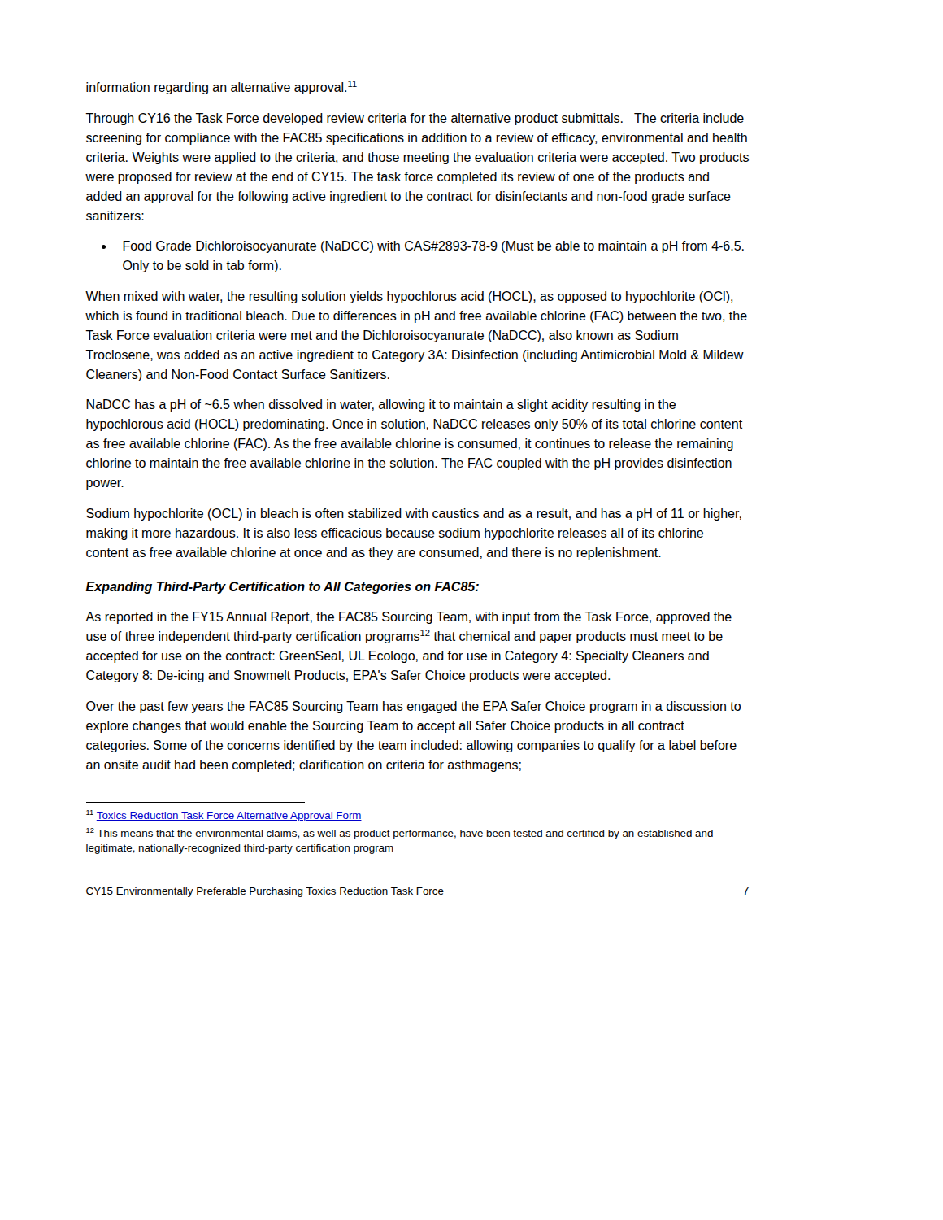information regarding an alternative approval.11
Through CY16 the Task Force developed review criteria for the alternative product submittals. The criteria include screening for compliance with the FAC85 specifications in addition to a review of efficacy, environmental and health criteria. Weights were applied to the criteria, and those meeting the evaluation criteria were accepted. Two products were proposed for review at the end of CY15. The task force completed its review of one of the products and added an approval for the following active ingredient to the contract for disinfectants and non-food grade surface sanitizers:
Food Grade Dichloroisocyanurate (NaDCC) with CAS#2893-78-9 (Must be able to maintain a pH from 4-6.5. Only to be sold in tab form).
When mixed with water, the resulting solution yields hypochlorus acid (HOCL), as opposed to hypochlorite (OCl), which is found in traditional bleach. Due to differences in pH and free available chlorine (FAC) between the two, the Task Force evaluation criteria were met and the Dichloroisocyanurate (NaDCC), also known as Sodium Troclosene, was added as an active ingredient to Category 3A: Disinfection (including Antimicrobial Mold & Mildew Cleaners) and Non-Food Contact Surface Sanitizers.
NaDCC has a pH of ~6.5 when dissolved in water, allowing it to maintain a slight acidity resulting in the hypochlorous acid (HOCL) predominating. Once in solution, NaDCC releases only 50% of its total chlorine content as free available chlorine (FAC). As the free available chlorine is consumed, it continues to release the remaining chlorine to maintain the free available chlorine in the solution. The FAC coupled with the pH provides disinfection power.
Sodium hypochlorite (OCL) in bleach is often stabilized with caustics and as a result, and has a pH of 11 or higher, making it more hazardous. It is also less efficacious because sodium hypochlorite releases all of its chlorine content as free available chlorine at once and as they are consumed, and there is no replenishment.
Expanding Third-Party Certification to All Categories on FAC85:
As reported in the FY15 Annual Report, the FAC85 Sourcing Team, with input from the Task Force, approved the use of three independent third-party certification programs12 that chemical and paper products must meet to be accepted for use on the contract: GreenSeal, UL Ecologo, and for use in Category 4: Specialty Cleaners and Category 8: De-icing and Snowmelt Products, EPA's Safer Choice products were accepted.
Over the past few years the FAC85 Sourcing Team has engaged the EPA Safer Choice program in a discussion to explore changes that would enable the Sourcing Team to accept all Safer Choice products in all contract categories. Some of the concerns identified by the team included: allowing companies to qualify for a label before an onsite audit had been completed; clarification on criteria for asthmagens;
11 Toxics Reduction Task Force Alternative Approval Form
12 This means that the environmental claims, as well as product performance, have been tested and certified by an established and legitimate, nationally-recognized third-party certification program
CY15 Environmentally Preferable Purchasing Toxics Reduction Task Force 7